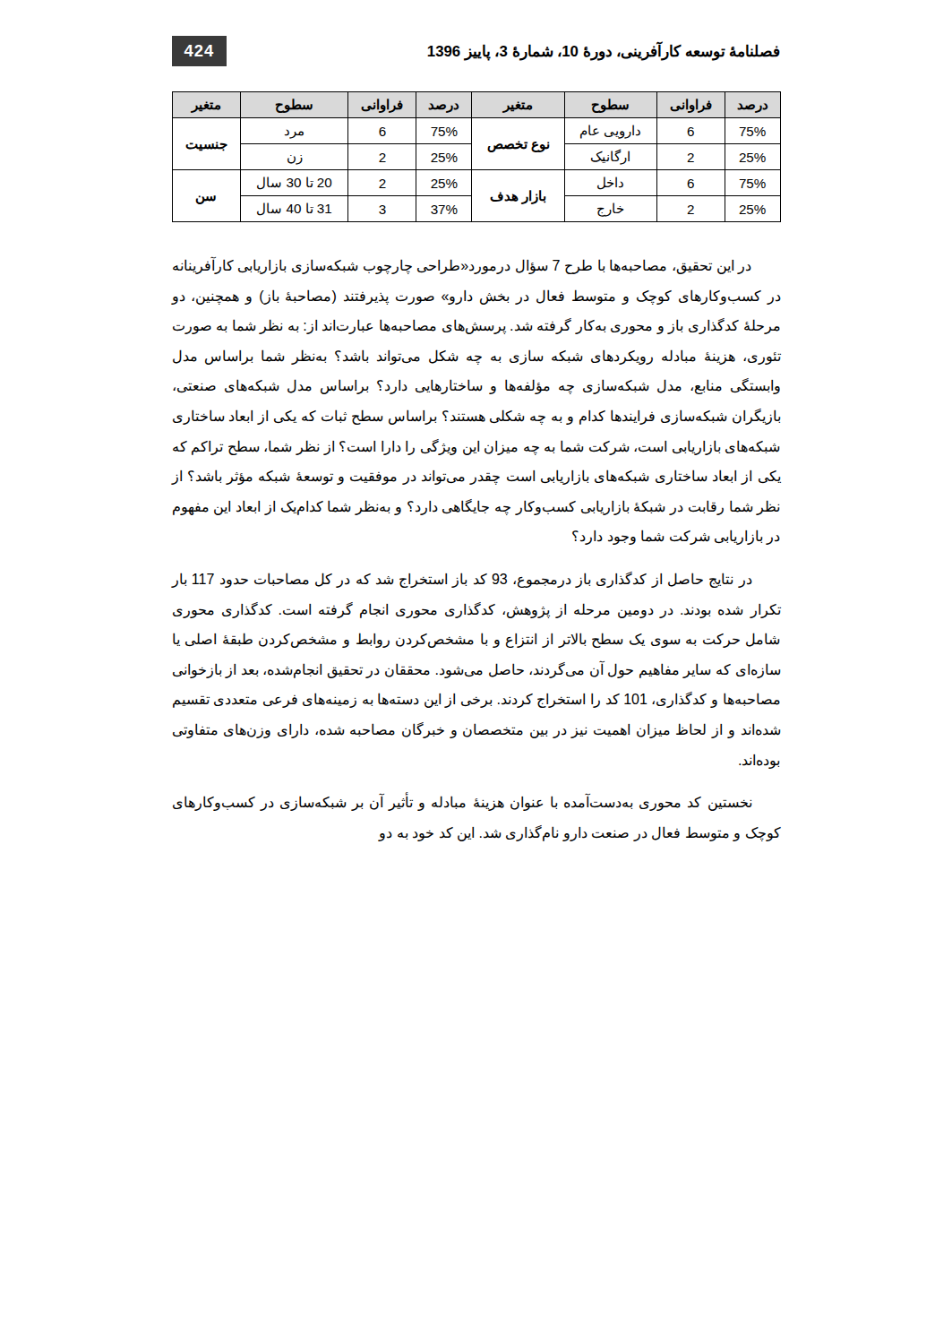فصلنامهٔ توسعه کارآفرینی، دورهٔ 10، شمارهٔ 3، پاییز 1396
424
| درصد | فراوانی | سطوح | متغیر | درصد | فراوانی | سطوح | متغیر |
| --- | --- | --- | --- | --- | --- | --- | --- |
| 75% | 6 | دارویی عام | نوع تخصص | 75% | 6 | مرد | جنسیت |
| 25% | 2 | ارگانیک | 25% | 2 | زن |
| 75% | 6 | داخل | بازار هدف | 25% | 2 | 20 تا 30 سال | سن |
| 25% | 2 | خارج | 37% | 3 | 31 تا 40 سال |
در این تحقیق، مصاحبه‌ها با طرح 7 سؤال درمورد«طراحی چارچوب شبکه‌سازی بازاریابی کارآفرینانه در کسب‌وکارهای کوچک و متوسط فعال در بخش دارو» صورت پذیرفتند (مصاحبهٔ باز) و همچنین، دو مرحلهٔ کدگذاری باز و محوری به‌کار گرفته شد. پرسش‌های مصاحبه‌ها عبارت‌اند از: به نظر شما به صورت تئوری، هزینهٔ مبادله رویکردهای شبکه سازی به چه شکل می‌تواند باشد؟ به‌نظر شما براساس مدل وابستگی منابع، مدل شبکه‌سازی چه مؤلفه‌ها و ساختارهایی دارد؟ براساس مدل شبکه‌های صنعتی، بازیگران شبکه‌سازی فرایندها کدام و به چه شکلی هستند؟ براساس سطح ثبات که یکی از ابعاد ساختاری شبکه‌های بازاریابی است، شرکت شما به چه میزان این ویژگی را دارا است؟ از نظر شما، سطح تراکم که یکی از ابعاد ساختاری شبکه‌های بازاریابی است چقدر می‌تواند در موفقیت و توسعهٔ شبکه مؤثر باشد؟ از نظر شما رقابت در شبکهٔ بازاریابی کسب‌وکار چه جایگاهی دارد؟ و به‌نظر شما کدام‌یک از ابعاد این مفهوم در بازاریابی شرکت شما وجود دارد؟
در نتایج حاصل از کدگذاری باز درمجموع، 93 کد باز استخراج شد که در کل مصاحبات حدود 117 بار تکرار شده بودند. در دومین مرحله از پژوهش، کدگذاری محوری انجام گرفته است. کدگذاری محوری شامل حرکت به سوی یک سطح بالاتر از انتزاع و با مشخص‌کردن روابط و مشخص‌کردن طبقهٔ اصلی یا سازه‌ای که سایر مفاهیم حول آن می‌گردند، حاصل می‌شود. محققان در تحقیق انجام‌شده، بعد از بازخوانی مصاحبه‌ها و کدگذاری، 101 کد را استخراج کردند. برخی از این دسته‌ها به زمینه‌های فرعی متعددی تقسیم شده‌اند و از لحاظ میزان اهمیت نیز در بین متخصصان و خبرگان مصاحبه شده، دارای وزن‌های متفاوتی بوده‌اند.
نخستین کد محوری به‌دست‌آمده با عنوان هزینهٔ مبادله و تأثیر آن بر شبکه‌سازی در کسب‌وکارهای کوچک و متوسط فعال در صنعت دارو نام‌گذاری شد. این کد خود به دو